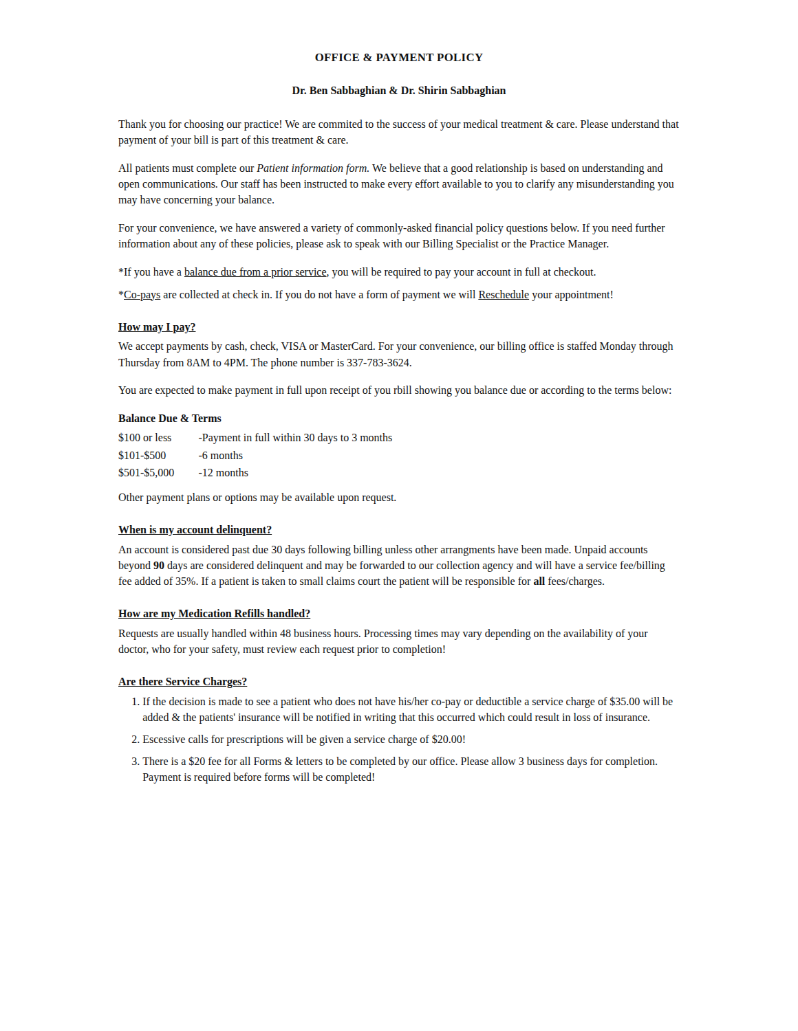OFFICE & PAYMENT POLICY
Dr. Ben Sabbaghian & Dr. Shirin Sabbaghian
Thank you for choosing our practice! We are commited to the success of your medical treatment & care. Please understand that payment of your bill is part of this treatment & care.
All patients must complete our Patient information form. We believe that a good relationship is based on understanding and open communications. Our staff has been instructed to make every effort available to you to clarify any misunderstanding you may have concerning your balance.
For your convenience, we have answered a variety of commonly-asked financial policy questions below. If you need further information about any of these policies, please ask to speak with our Billing Specialist or the Practice Manager.
*If you have a balance due from a prior service, you will be required to pay your account in full at checkout.
*Co-pays are collected at check in. If you do not have a form of payment we will Reschedule your appointment!
How may I pay?
We accept payments by cash, check, VISA or MasterCard. For your convenience, our billing office is staffed Monday through Thursday from 8AM to 4PM. The phone number is 337-783-3624.
You are expected to make payment in full upon receipt of you rbill showing you balance due or according to the terms below:
Balance Due & Terms
| $100 or less | -Payment in full within 30 days to 3 months |
| $101-$500 | -6 months |
| $501-$5,000 | -12 months |
Other payment plans or options may be available upon request.
When is my account delinquent?
An account is considered past due 30 days following billing unless other arrangments have been made. Unpaid accounts beyond 90 days are considered delinquent and may be forwarded to our collection agency and will have a service fee/billing fee added of 35%. If a patient is taken to small claims court the patient will be responsible for all fees/charges.
How are my Medication Refills handled?
Requests are usually handled within 48 business hours. Processing times may vary depending on the availability of your doctor, who for your safety, must review each request prior to completion!
Are there Service Charges?
If the decision is made to see a patient who does not have his/her co-pay or deductible a service charge of $35.00 will be added & the patients' insurance will be notified in writing that this occurred which could result in loss of insurance.
Escessive calls for prescriptions will be given a service charge of $20.00!
There is a $20 fee for all Forms & letters to be completed by our office. Please allow 3 business days for completion. Payment is required before forms will be completed!